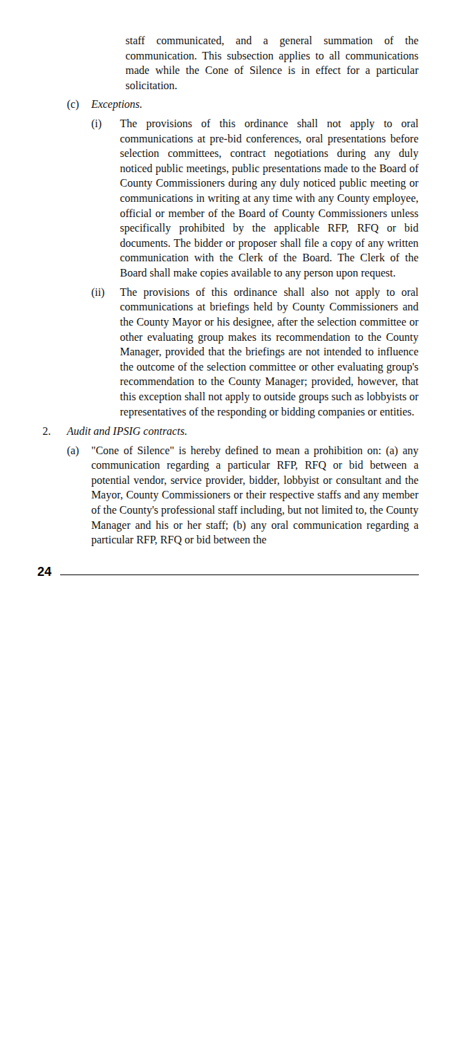staff communicated, and a general summation of the communication. This subsection applies to all communications made while the Cone of Silence is in effect for a particular solicitation.
(c)
Exceptions.
(i)
The provisions of this ordinance shall not apply to oral communications at pre-bid conferences, oral presentations before selection committees, contract negotiations during any duly noticed public meetings, public presentations made to the Board of County Commissioners during any duly noticed public meeting or communications in writing at any time with any County employee, official or member of the Board of County Commissioners unless specifically prohibited by the applicable RFP, RFQ or bid documents. The bidder or proposer shall file a copy of any written communication with the Clerk of the Board. The Clerk of the Board shall make copies available to any person upon request.
(ii)
The provisions of this ordinance shall also not apply to oral communications at briefings held by County Commissioners and the County Mayor or his designee, after the selection committee or other evaluating group makes its recommendation to the County Manager, provided that the briefings are not intended to influence the outcome of the selection committee or other evaluating group's recommendation to the County Manager; provided, however, that this exception shall not apply to outside groups such as lobbyists or representatives of the responding or bidding companies or entities.
2.
Audit and IPSIG contracts.
(a)
"Cone of Silence" is hereby defined to mean a prohibition on: (a) any communication regarding a particular RFP, RFQ or bid between a potential vendor, service provider, bidder, lobbyist or consultant and the Mayor, County Commissioners or their respective staffs and any member of the County's professional staff including, but not limited to, the County Manager and his or her staff; (b) any oral communication regarding a particular RFP, RFQ or bid between the
24